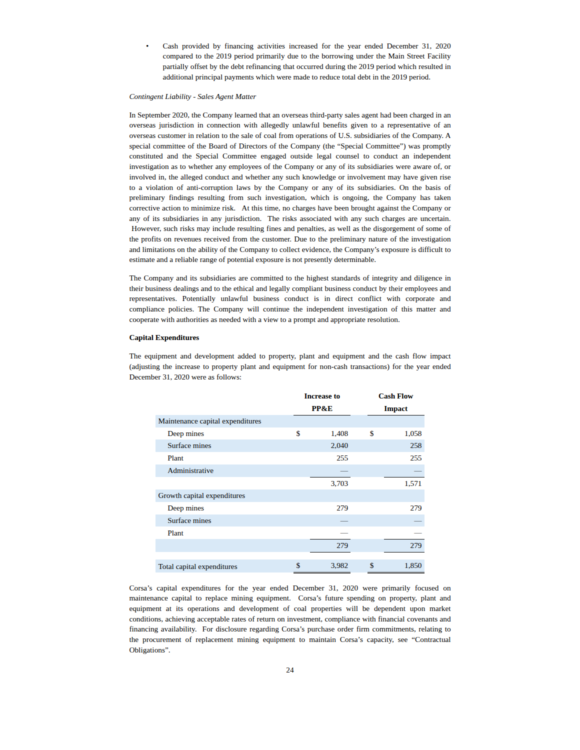•
Cash provided by financing activities increased for the year ended December 31, 2020 compared to the 2019 period primarily due to the borrowing under the Main Street Facility partially offset by the debt refinancing that occurred during the 2019 period which resulted in additional principal payments which were made to reduce total debt in the 2019 period.
Contingent Liability - Sales Agent Matter
In September 2020, the Company learned that an overseas third-party sales agent had been charged in an overseas jurisdiction in connection with allegedly unlawful benefits given to a representative of an overseas customer in relation to the sale of coal from operations of U.S. subsidiaries of the Company. A special committee of the Board of Directors of the Company (the “Special Committee”) was promptly constituted and the Special Committee engaged outside legal counsel to conduct an independent investigation as to whether any employees of the Company or any of its subsidiaries were aware of, or involved in, the alleged conduct and whether any such knowledge or involvement may have given rise to a violation of anti-corruption laws by the Company or any of its subsidiaries. On the basis of preliminary findings resulting from such investigation, which is ongoing, the Company has taken corrective action to minimize risk. At this time, no charges have been brought against the Company or any of its subsidiaries in any jurisdiction. The risks associated with any such charges are uncertain. However, such risks may include resulting fines and penalties, as well as the disgorgement of some of the profits on revenues received from the customer. Due to the preliminary nature of the investigation and limitations on the ability of the Company to collect evidence, the Company’s exposure is difficult to estimate and a reliable range of potential exposure is not presently determinable.
The Company and its subsidiaries are committed to the highest standards of integrity and diligence in their business dealings and to the ethical and legally compliant business conduct by their employees and representatives. Potentially unlawful business conduct is in direct conflict with corporate and compliance policies. The Company will continue the independent investigation of this matter and cooperate with authorities as needed with a view to a prompt and appropriate resolution.
Capital Expenditures
The equipment and development added to property, plant and equipment and the cash flow impact (adjusting the increase to property plant and equipment for non-cash transactions) for the year ended December 31, 2020 were as follows:
| | Increase to | | Cash Flow |
| | PP&E | | Impact |
| Maintenance capital expenditures | | | | | |
| Deep mines | $ | 1,408 | | $ | 1,058 |
| Surface mines | | 2,040 | | | 258 |
| Plant | | 255 | | | 255 |
| Administrative | | — | | | — |
| | | 3,703 | | | 1,571 |
| Growth capital expenditures | | | | | |
| Deep mines | | 279 | | | 279 |
| Surface mines | | — | | | — |
| Plant | | — | | | — |
| | | 279 | | | 279 |
| Total capital expenditures | $ | 3,982 | | $ | 1,850 |
Corsa’s capital expenditures for the year ended December 31, 2020 were primarily focused on maintenance capital to replace mining equipment. Corsa’s future spending on property, plant and equipment at its operations and development of coal properties will be dependent upon market conditions, achieving acceptable rates of return on investment, compliance with financial covenants and financing availability. For disclosure regarding Corsa’s purchase order firm commitments, relating to the procurement of replacement mining equipment to maintain Corsa’s capacity, see “Contractual Obligations”.
24